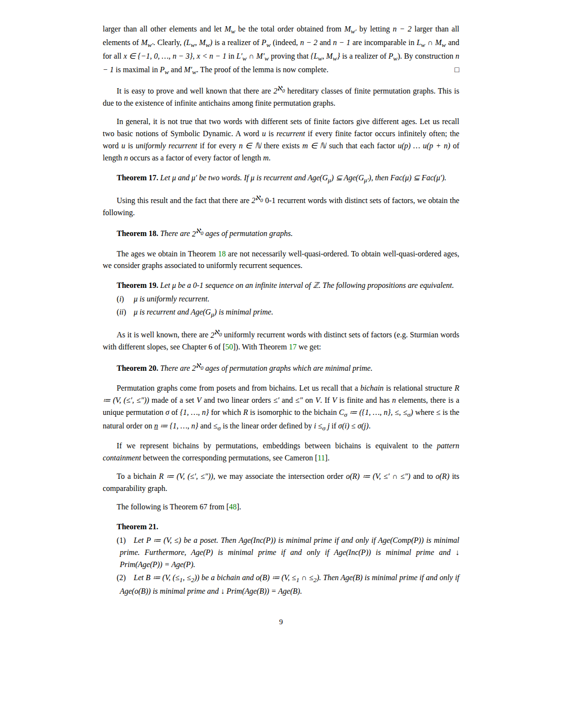larger than all other elements and let Mw be the total order obtained from Mw′ by letting n − 2 larger than all elements of Mw′. Clearly, (Lw, Mw) is a realizer of Pw (indeed, n − 2 and n − 1 are incomparable in Lw ∩ Mw and for all x ∈ {−1, 0, …, n − 3}, x < n − 1 in L′w ∩ M′w proving that {Lw, Mw} is a realizer of Pw). By construction n − 1 is maximal in Pw and M′w. The proof of the lemma is now complete. □
It is easy to prove and well known that there are 2ℵ0 hereditary classes of finite permutation graphs. This is due to the existence of infinite antichains among finite permutation graphs.
In general, it is not true that two words with different sets of finite factors give different ages. Let us recall two basic notions of Symbolic Dynamic. A word u is recurrent if every finite factor occurs infinitely often; the word u is uniformly recurrent if for every n ∈ ℕ there exists m ∈ ℕ such that each factor u(p) … u(p + n) of length n occurs as a factor of every factor of length m.
Theorem 17. Let μ and μ′ be two words. If μ is recurrent and Age(Gμ) ⊆ Age(Gμ′), then Fac(μ) ⊆ Fac(μ′).
Using this result and the fact that there are 2ℵ0 0-1 recurrent words with distinct sets of factors, we obtain the following.
Theorem 18. There are 2ℵ0 ages of permutation graphs.
The ages we obtain in Theorem 18 are not necessarily well-quasi-ordered. To obtain well-quasi-ordered ages, we consider graphs associated to uniformly recurrent sequences.
Theorem 19. Let μ be a 0-1 sequence on an infinite interval of ℤ. The following propositions are equivalent.
(i) μ is uniformly recurrent.
(ii) μ is recurrent and Age(Gμ) is minimal prime.
As it is well known, there are 2ℵ0 uniformly recurrent words with distinct sets of factors (e.g. Sturmian words with different slopes, see Chapter 6 of [50]). With Theorem 17 we get:
Theorem 20. There are 2ℵ0 ages of permutation graphs which are minimal prime.
Permutation graphs come from posets and from bichains. Let us recall that a bichain is relational structure R ≔ (V, (≤′, ≤″)) made of a set V and two linear orders ≤′ and ≤″ on V. If V is finite and has n elements, there is a unique permutation σ of {1, …, n} for which R is isomorphic to the bichain Cσ ≔ ({1, …, n}, ≤, ≤σ) where ≤ is the natural order on n ≔ {1, …, n} and ≤σ is the linear order defined by i ≤σ j if σ(i) ≤ σ(j).
If we represent bichains by permutations, embeddings between bichains is equivalent to the pattern containment between the corresponding permutations, see Cameron [11].
To a bichain R ≔ (V, (≤′, ≤″)), we may associate the intersection order o(R) ≔ (V, ≤′ ∩ ≤″) and to o(R) its comparability graph.
The following is Theorem 67 from [48].
Theorem 21.
(1) Let P ≔ (V, ≤) be a poset. Then Age(Inc(P)) is minimal prime if and only if Age(Comp(P)) is minimal prime. Furthermore, Age(P) is minimal prime if and only if Age(Inc(P)) is minimal prime and ↓ Prim(Age(P)) = Age(P).
(2) Let B ≔ (V, (≤1, ≤2)) be a bichain and o(B) ≔ (V, ≤1 ∩ ≤2). Then Age(B) is minimal prime if and only if Age(o(B)) is minimal prime and ↓ Prim(Age(B)) = Age(B).
9